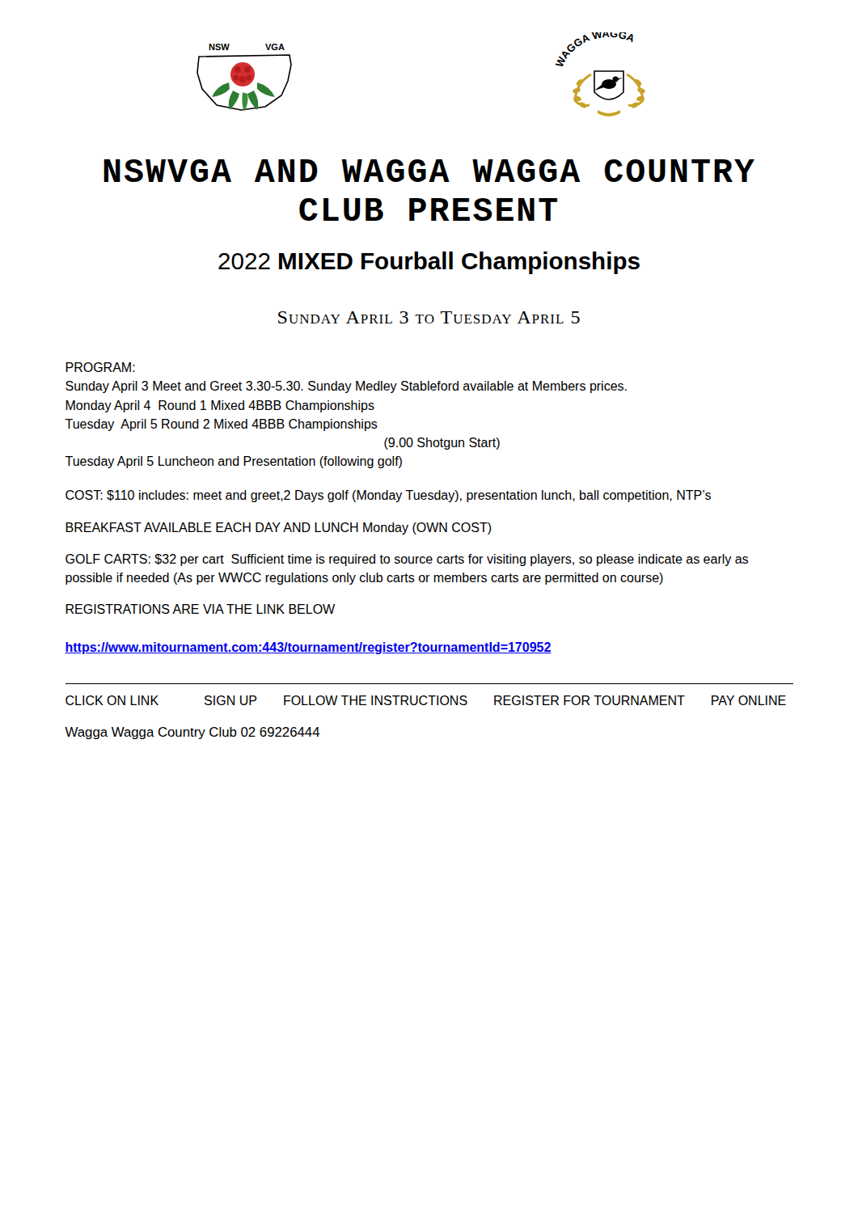NSW VGA
WAGGA WAGGA
NSWVGA and Wagga Wagga Country Club Present
2022 MIXED Fourball Championships
Sunday April 3 to Tuesday April 5
PROGRAM:
Sunday April 3 Meet and Greet 3.30-5.30. Sunday Medley Stableford available at Members prices.
Monday April 4 Round 1 Mixed 4BBB Championships
Tuesday April 5 Round 2 Mixed 4BBB Championships
(9.00 Shotgun Start)
Tuesday April 5 Luncheon and Presentation (following golf)
COST: $110 includes: meet and greet,2 Days golf (Monday Tuesday), presentation lunch, ball competition, NTP’s
BREAKFAST AVAILABLE EACH DAY AND LUNCH Monday (OWN COST)
GOLF CARTS: $32 per cart Sufficient time is required to source carts for visiting players, so please indicate as early as possible if needed (As per WWCC regulations only club carts or members carts are permitted on course)
REGISTRATIONS ARE VIA THE LINK BELOW
https://www.mitournament.com:443/tournament/register?tournamentId=170952
CLICK ON LINK SIGN UP FOLLOW THE INSTRUCTIONS REGISTER FOR TOURNAMENT PAY ONLINE
Wagga Wagga Country Club 02 69226444